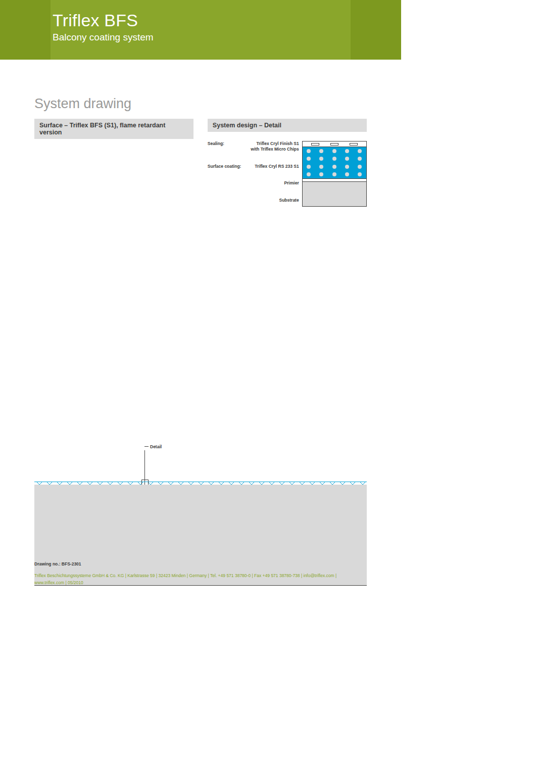Triflex BFS
Balcony coating system
System drawing
Surface – Triflex BFS (S1), flame retardant version
System design – Detail
Sealing: Triflex Cryl Finish S1
with Triflex Micro Chips
Surface coating: Triflex Cryl RS 233 S1
Primier
Substrate
Detail
Drawing no.: BFS-2301
Triflex Beschichtungssysteme GmbH & Co. KG | Karlstrasse 59 | 32423 Minden | Germany | Tel. +49 571 38780-0 | Fax +49 571 38780-738 | info@triflex.com | www.triflex.com | 05/2010